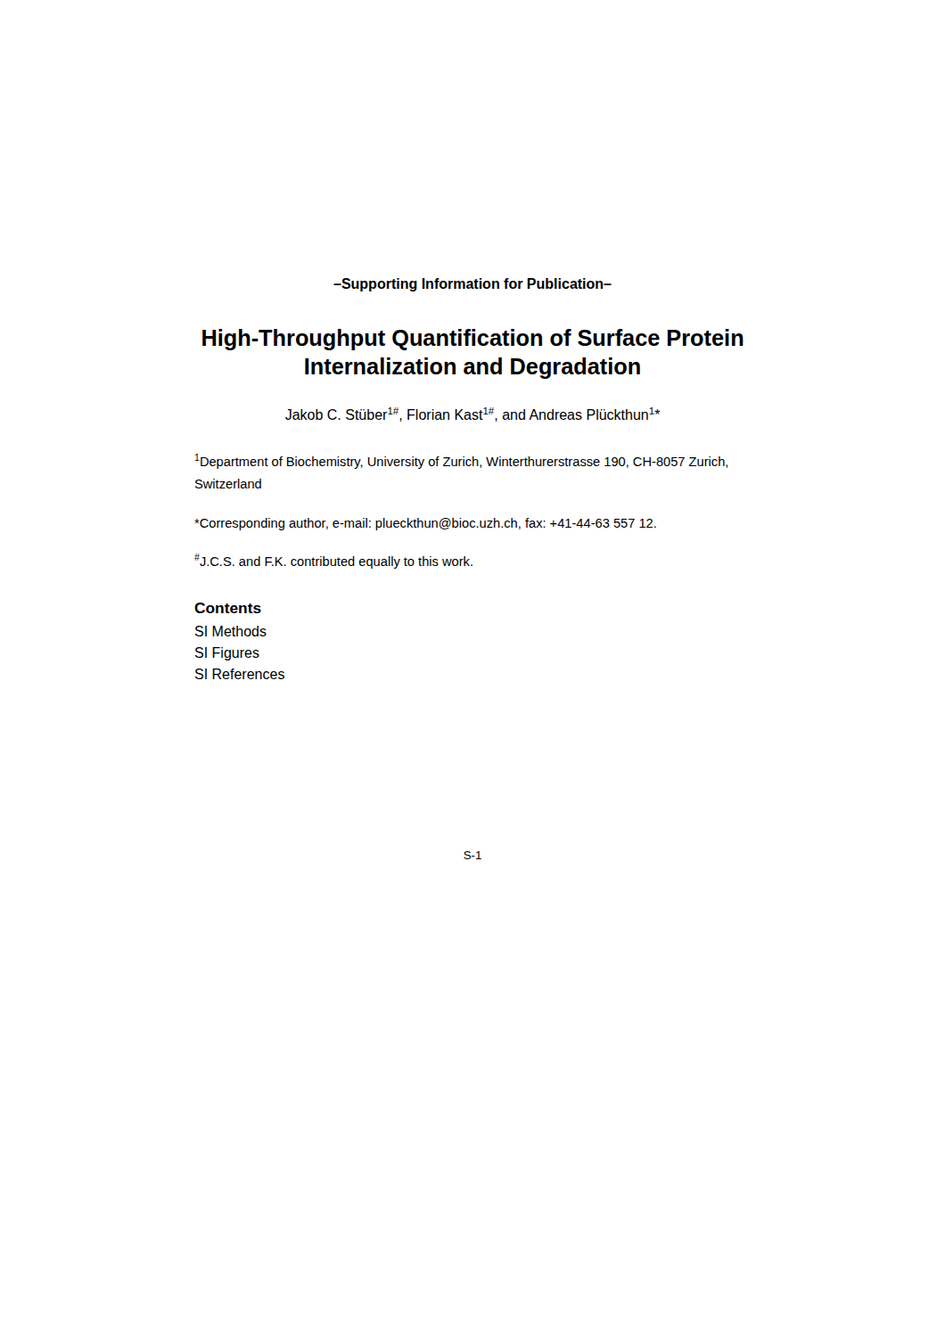–Supporting Information for Publication–
High-Throughput Quantification of Surface Protein Internalization and Degradation
Jakob C. Stüber1#, Florian Kast1#, and Andreas Plückthun1*
1Department of Biochemistry, University of Zurich, Winterthurerstrasse 190, CH-8057 Zurich, Switzerland
*Corresponding author, e-mail: plueckthun@bioc.uzh.ch, fax: +41-44-63 557 12.
#J.C.S. and F.K. contributed equally to this work.
Contents
SI Methods
SI Figures
SI References
S-1